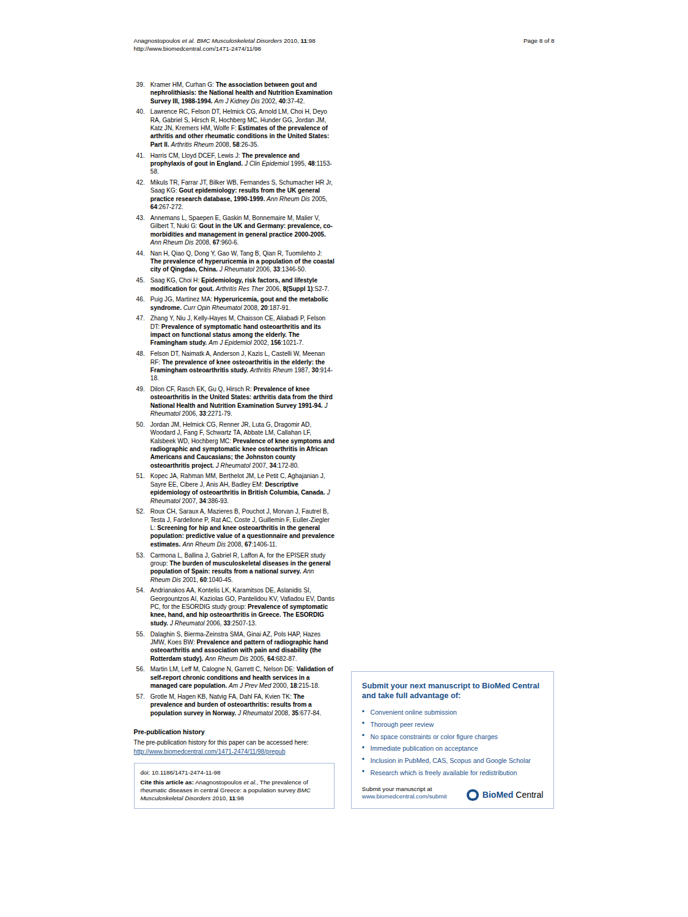Anagnostopoulos et al. BMC Musculoskeletal Disorders 2010, 11:98
http://www.biomedcentral.com/1471-2474/11/98
Page 8 of 8
Kramer HM, Curhan G: The association between gout and nephrolithiasis: the National health and Nutrition Examination Survey III, 1988-1994. Am J Kidney Dis 2002, 40:37-42.
Lawrence RC, Felson DT, Helmick CG, Arnold LM, Choi H, Deyo RA, Gabriel S, Hirsch R, Hochberg MC, Hunder GG, Jordan JM, Katz JN, Kremers HM, Wolfe F: Estimates of the prevalence of arthritis and other rheumatic conditions in the United States: Part II. Arthritis Rheum 2008, 58:26-35.
Harris CM, Lloyd DCEF, Lewis J: The prevalence and prophylaxis of gout in England. J Clin Epidemiol 1995, 48:1153-58.
Mikuls TR, Farrar JT, Bilker WB, Fernandes S, Schumacher HR Jr, Saag KG: Gout epidemiology: results from the UK general practice research database, 1990-1999. Ann Rheum Dis 2005, 64:267-272.
Annemans L, Spaepen E, Gaskin M, Bonnemaire M, Malier V, Gilbert T, Nuki G: Gout in the UK and Germany: prevalence, co-morbidities and management in general practice 2000-2005. Ann Rheum Dis 2008, 67:960-6.
Nan H, Qiao Q, Dong Y, Gao W, Tang B, Qian R, Tuomilehto J: The prevalence of hyperuricemia in a population of the coastal city of Qingdao, China. J Rheumatol 2006, 33:1346-50.
Saag KG, Choi H: Epidemiology, risk factors, and lifestyle modification for gout. Arthritis Res Ther 2006, 8(Suppl 1):S2-7.
Puig JG, Martinez MA: Hyperuricemia, gout and the metabolic syndrome. Curr Opin Rheumatol 2008, 20:187-91.
Zhang Y, Niu J, Kelly-Hayes M, Chaisson CE, Aliabadi P, Felson DT: Prevalence of symptomatic hand osteoarthritis and its impact on functional status among the elderly. The Framingham study. Am J Epidemiol 2002, 156:1021-7.
Felson DT, Naimatk A, Anderson J, Kazis L, Castelli W, Meenan RF: The prevalence of knee osteoarthritis in the elderly: the Framingham osteoarthritis study. Arthritis Rheum 1987, 30:914-18.
Dilon CF, Rasch EK, Gu Q, Hirsch R: Prevalence of knee osteoarthritis in the United States: arthritis data from the third National Health and Nutrition Examination Survey 1991-94. J Rheumatol 2006, 33:2271-79.
Jordan JM, Helmick CG, Renner JR, Luta G, Dragomir AD, Woodard J, Fang F, Schwartz TA, Abbate LM, Callahan LF, Kalsbeek WD, Hochberg MC: Prevalence of knee symptoms and radiographic and symptomatic knee osteoarthritis in African Americans and Caucasians; the Johnston county osteoarthritis project. J Rheumatol 2007, 34:172-80.
Kopec JA, Rahman MM, Berthelot JM, Le Petit C, Aghajanian J, Sayre EE, Cibere J, Anis AH, Badley EM: Descriptive epidemiology of osteoarthritis in British Columbia, Canada. J Rheumatol 2007, 34:386-93.
Roux CH, Saraux A, Mazieres B, Pouchot J, Morvan J, Fautrel B, Testa J, Fardellone P, Rat AC, Coste J, Guillemin F, Euller-Ziegler L: Screening for hip and knee osteoarthritis in the general population: predictive value of a questionnaire and prevalence estimates. Ann Rheum Dis 2008, 67:1406-11.
Carmona L, Ballina J, Gabriel R, Laffon A, for the EPISER study group: The burden of musculoskeletal diseases in the general population of Spain: results from a national survey. Ann Rheum Dis 2001, 60:1040-45.
Andrianakos AA, Kontelis LK, Karamitsos DE, Aslanidis SI, Georgountzos AI, Kaziolas GO, Pantelidou KV, Vafiadou EV, Dantis PC, for the ESORDIG study group: Prevalence of symptomatic knee, hand, and hip osteoarthritis in Greece. The ESORDIG study. J Rheumatol 2006, 33:2507-13.
Dalaghin S, Bierma-Zeinstra SMA, Ginai AZ, Pols HAP, Hazes JMW, Koes BW: Prevalence and pattern of radiographic hand osteoarthritis and association with pain and disability (the Rotterdam study). Ann Rheum Dis 2005, 64:682-87.
Martin LM, Leff M, Calogne N, Garrett C, Nelson DE: Validation of self-report chronic conditions and health services in a managed care population. Am J Prev Med 2000, 18:215-18.
Grotle M, Hagen KB, Natvig FA, Dahl FA, Kvien TK: The prevalence and burden of osteoarthritis: results from a population survey in Norway. J Rheumatol 2008, 35:677-84.
Pre-publication history
The pre-publication history for this paper can be accessed here:
http://www.biomedcentral.com/1471-2474/11/98/prepub
doi: 10.1186/1471-2474-11-98
Cite this article as: Anagnostopoulos et al., The prevalence of rheumatic diseases in central Greece: a population survey BMC Musculoskeletal Disorders 2010, 11:98
Submit your next manuscript to BioMed Central
and take full advantage of:
Convenient online submission
Thorough peer review
No space constraints or color figure charges
Immediate publication on acceptance
Inclusion in PubMed, CAS, Scopus and Google Scholar
Research which is freely available for redistribution
Submit your manuscript at
www.biomedcentral.com/submit
Bio Med Central